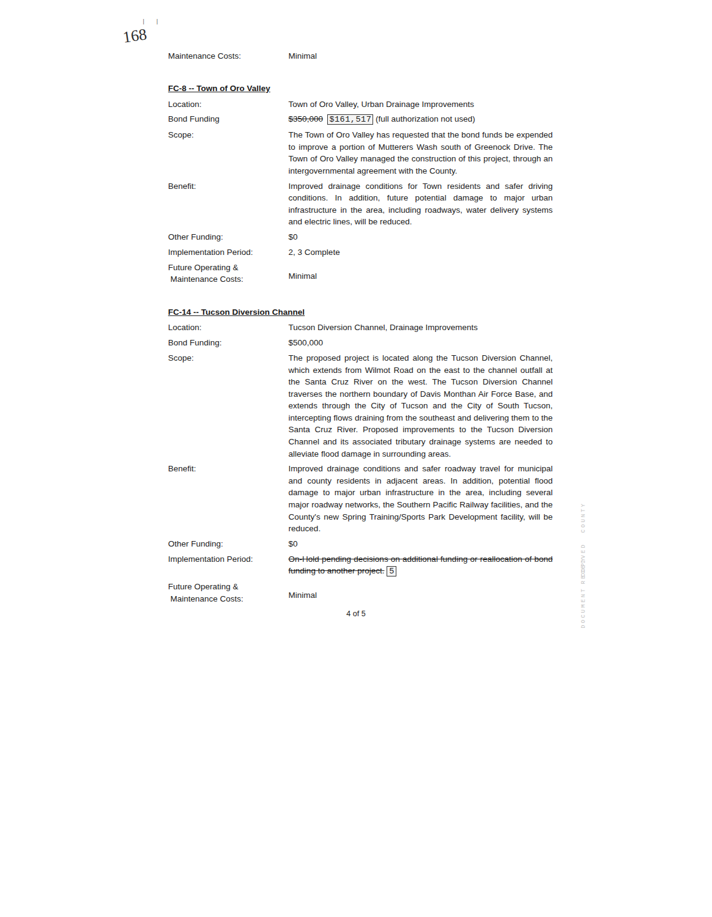| |
168
| Maintenance Costs: | Minimal |
FC-8 -- Town of Oro Valley
| Location: | Town of Oro Valley, Urban Drainage Improvements |
| Bond Funding | $350,000 $161,517 (full authorization not used) |
| Scope: | The Town of Oro Valley has requested that the bond funds be expended to improve a portion of Mutterers Wash south of Greenock Drive. The Town of Oro Valley managed the construction of this project, through an intergovernmental agreement with the County. |
| Benefit: | Improved drainage conditions for Town residents and safer driving conditions. In addition, future potential damage to major urban infrastructure in the area, including roadways, water delivery systems and electric lines, will be reduced. |
| Other Funding: | $0 |
| Implementation Period: | 2, 3 Complete |
| Future Operating & Maintenance Costs: | Minimal |
FC-14 -- Tucson Diversion Channel
| Location: | Tucson Diversion Channel, Drainage Improvements |
| Bond Funding: | $500,000 |
| Scope: | The proposed project is located along the Tucson Diversion Channel, which extends from Wilmot Road on the east to the channel outfall at the Santa Cruz River on the west. The Tucson Diversion Channel traverses the northern boundary of Davis Monthan Air Force Base, and extends through the City of Tucson and the City of South Tucson, intercepting flows draining from the southeast and delivering them to the Santa Cruz River. Proposed improvements to the Tucson Diversion Channel and its associated tributary drainage systems are needed to alleviate flood damage in surrounding areas. |
| Benefit: | Improved drainage conditions and safer roadway travel for municipal and county residents in adjacent areas. In addition, potential flood damage to major urban infrastructure in the area, including several major roadway networks, the Southern Pacific Railway facilities, and the County's new Spring Training/Sports Park Development facility, will be reduced. |
| Other Funding: | $0 |
| Implementation Period: | On-Hold pending decisions on additional funding or reallocation of bond funding to another project. 5 |
| Future Operating & Maintenance Costs: | Minimal |
RECEIVED COUNTY
DOCUMENT COPY
4 of 5